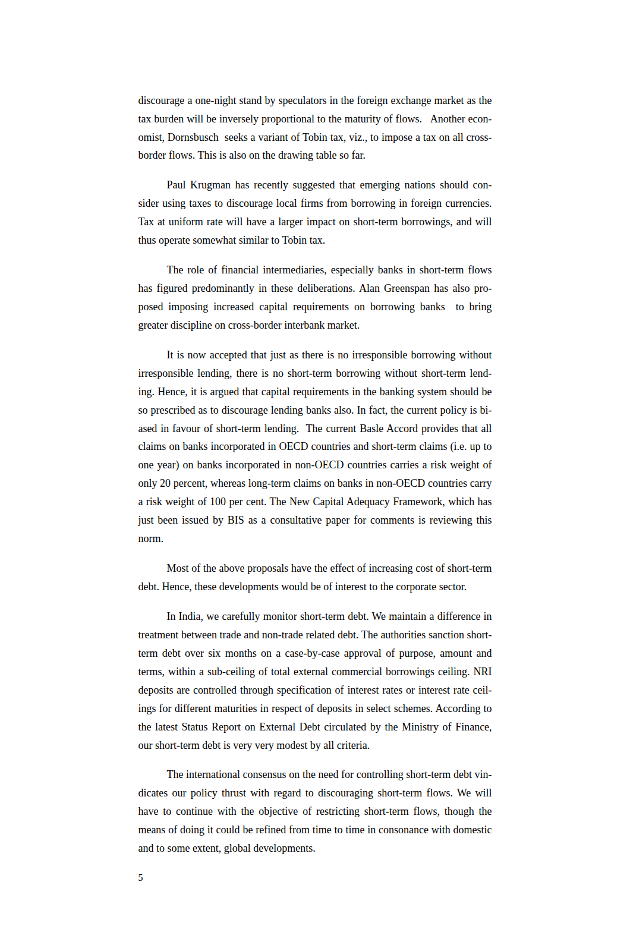discourage a one-night stand by speculators in the foreign exchange market as the tax burden will be inversely proportional to the maturity of flows. Another economist, Dornsbusch seeks a variant of Tobin tax, viz., to impose a tax on all cross-border flows. This is also on the drawing table so far.
Paul Krugman has recently suggested that emerging nations should consider using taxes to discourage local firms from borrowing in foreign currencies. Tax at uniform rate will have a larger impact on short-term borrowings, and will thus operate somewhat similar to Tobin tax.
The role of financial intermediaries, especially banks in short-term flows has figured predominantly in these deliberations. Alan Greenspan has also proposed imposing increased capital requirements on borrowing banks to bring greater discipline on cross-border interbank market.
It is now accepted that just as there is no irresponsible borrowing without irresponsible lending, there is no short-term borrowing without short-term lending. Hence, it is argued that capital requirements in the banking system should be so prescribed as to discourage lending banks also. In fact, the current policy is biased in favour of short-term lending. The current Basle Accord provides that all claims on banks incorporated in OECD countries and short-term claims (i.e. up to one year) on banks incorporated in non-OECD countries carries a risk weight of only 20 percent, whereas long-term claims on banks in non-OECD countries carry a risk weight of 100 per cent. The New Capital Adequacy Framework, which has just been issued by BIS as a consultative paper for comments is reviewing this norm.
Most of the above proposals have the effect of increasing cost of short-term debt. Hence, these developments would be of interest to the corporate sector.
In India, we carefully monitor short-term debt. We maintain a difference in treatment between trade and non-trade related debt. The authorities sanction short-term debt over six months on a case-by-case approval of purpose, amount and terms, within a sub-ceiling of total external commercial borrowings ceiling. NRI deposits are controlled through specification of interest rates or interest rate ceilings for different maturities in respect of deposits in select schemes. According to the latest Status Report on External Debt circulated by the Ministry of Finance, our short-term debt is very very modest by all criteria.
The international consensus on the need for controlling short-term debt vindicates our policy thrust with regard to discouraging short-term flows. We will have to continue with the objective of restricting short-term flows, though the means of doing it could be refined from time to time in consonance with domestic and to some extent, global developments.
5